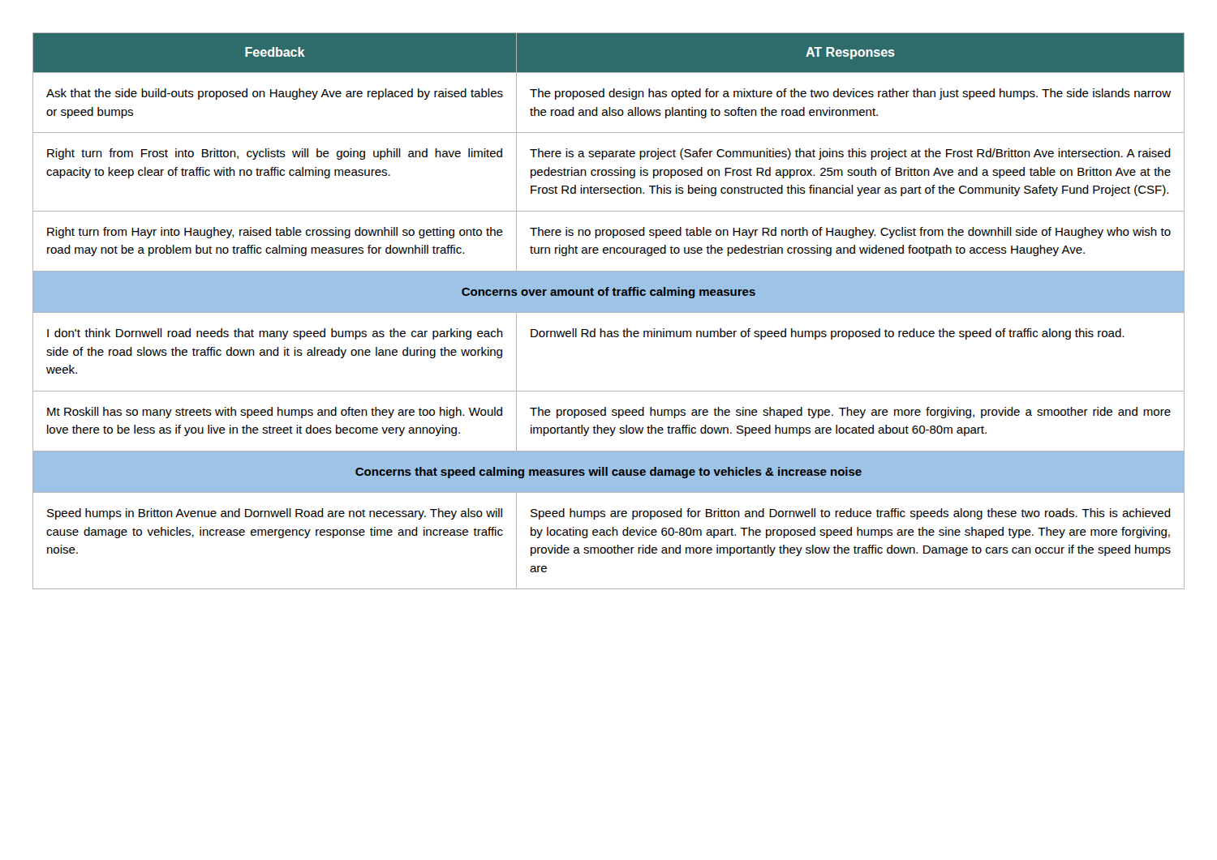| Feedback | AT Responses |
| --- | --- |
| Ask that the side build-outs proposed on Haughey Ave are replaced by raised tables or speed bumps | The proposed design has opted for a mixture of the two devices rather than just speed humps. The side islands narrow the road and also allows planting to soften the road environment. |
| Right turn from Frost into Britton, cyclists will be going uphill and have limited capacity to keep clear of traffic with no traffic calming measures. | There is a separate project (Safer Communities) that joins this project at the Frost Rd/Britton Ave intersection. A raised pedestrian crossing is proposed on Frost Rd approx. 25m south of Britton Ave and a speed table on Britton Ave at the Frost Rd intersection. This is being constructed this financial year as part of the Community Safety Fund Project (CSF). |
| Right turn from Hayr into Haughey, raised table crossing downhill so getting onto the road may not be a problem but no traffic calming measures for downhill traffic. | There is no proposed speed table on Hayr Rd north of Haughey. Cyclist from the downhill side of Haughey who wish to turn right are encouraged to use the pedestrian crossing and widened footpath to access Haughey Ave. |
| Concerns over amount of traffic calming measures |
| I don't think Dornwell road needs that many speed bumps as the car parking each side of the road slows the traffic down and it is already one lane during the working week. | Dornwell Rd has the minimum number of speed humps proposed to reduce the speed of traffic along this road. |
| Mt Roskill has so many streets with speed humps and often they are too high. Would love there to be less as if you live in the street it does become very annoying. | The proposed speed humps are the sine shaped type. They are more forgiving, provide a smoother ride and more importantly they slow the traffic down. Speed humps are located about 60-80m apart. |
| Concerns that speed calming measures will cause damage to vehicles & increase noise |
| Speed humps in Britton Avenue and Dornwell Road are not necessary. They also will cause damage to vehicles, increase emergency response time and increase traffic noise. | Speed humps are proposed for Britton and Dornwell to reduce traffic speeds along these two roads. This is achieved by locating each device 60-80m apart. The proposed speed humps are the sine shaped type. They are more forgiving, provide a smoother ride and more importantly they slow the traffic down. Damage to cars can occur if the speed humps are |